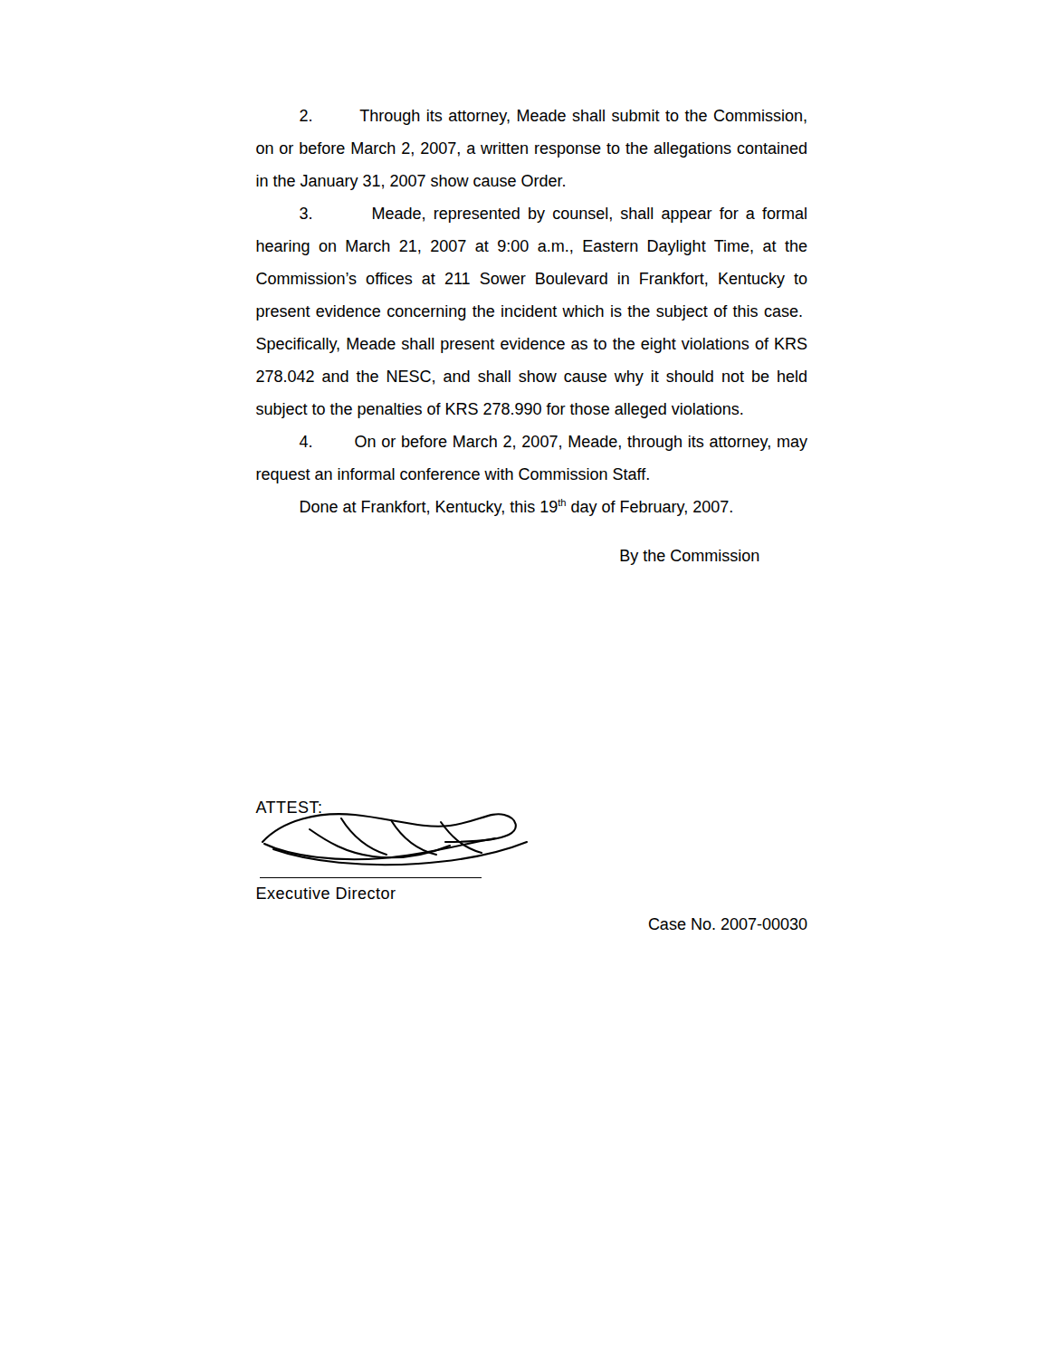2. Through its attorney, Meade shall submit to the Commission, on or before March 2, 2007, a written response to the allegations contained in the January 31, 2007 show cause Order.
3. Meade, represented by counsel, shall appear for a formal hearing on March 21, 2007 at 9:00 a.m., Eastern Daylight Time, at the Commission’s offices at 211 Sower Boulevard in Frankfort, Kentucky to present evidence concerning the incident which is the subject of this case. Specifically, Meade shall present evidence as to the eight violations of KRS 278.042 and the NESC, and shall show cause why it should not be held subject to the penalties of KRS 278.990 for those alleged violations.
4. On or before March 2, 2007, Meade, through its attorney, may request an informal conference with Commission Staff.
Done at Frankfort, Kentucky, this 19th day of February, 2007.
By the Commission
ATTEST:
Executive Director
Case No. 2007-00030